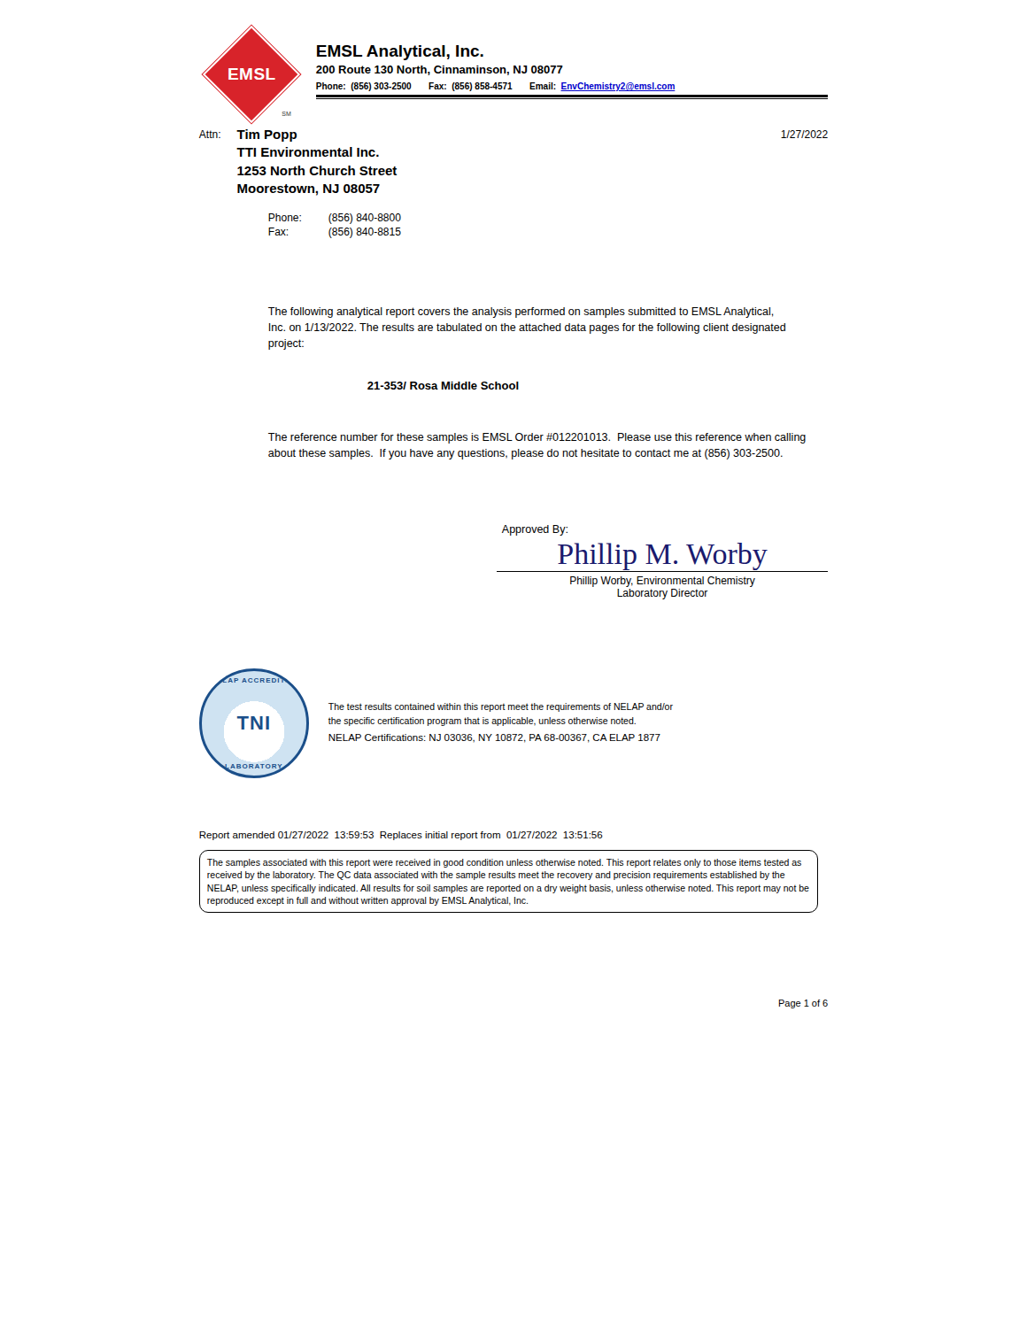EMSL
SM
EMSL Analytical, Inc.
200 Route 130 North, Cinnaminson, NJ 08077
Phone: (856) 303-2500 Fax: (856) 858-4571 Email: EnvChemistry2@emsl.com
Attn:
Tim Popp
TTI Environmental Inc.
1253 North Church Street
Moorestown, NJ 08057
1/27/2022
| Phone: | (856) 840-8800 |
| Fax: | (856) 840-8815 |
The following analytical report covers the analysis performed on samples submitted to EMSL Analytical, Inc. on 1/13/2022. The results are tabulated on the attached data pages for the following client designated project:
21-353/ Rosa Middle School
The reference number for these samples is EMSL Order #012201013. Please use this reference when calling about these samples. If you have any questions, please do not hesitate to contact me at (856) 303-2500.
Approved By:
Phillip M. Worby
Phillip Worby, Environmental Chemistry
Laboratory Director
NELAP ACCREDITED
LABORATORY
TNI
The test results contained within this report meet the requirements of NELAP and/or
the specific certification program that is applicable, unless otherwise noted.
NELAP Certifications: NJ 03036, NY 10872, PA 68-00367, CA ELAP 1877
Report amended 01/27/2022 13:59:53 Replaces initial report from 01/27/2022 13:51:56
The samples associated with this report were received in good condition unless otherwise noted. This report relates only to those items tested as received by the laboratory. The QC data associated with the sample results meet the recovery and precision requirements established by the NELAP, unless specifically indicated. All results for soil samples are reported on a dry weight basis, unless otherwise noted. This report may not be reproduced except in full and without written approval by EMSL Analytical, Inc.
Page 1 of 6